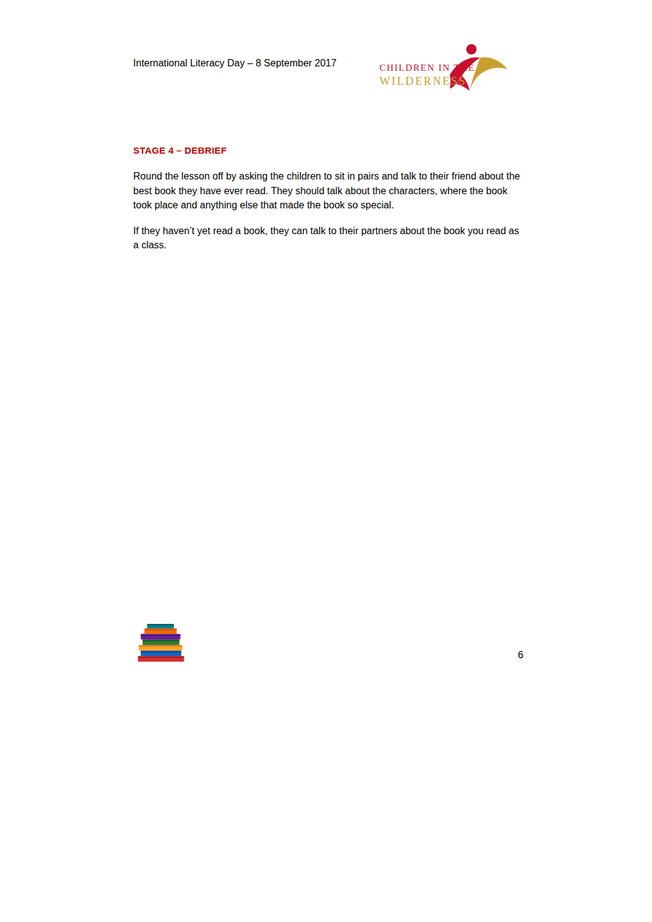International Literacy Day – 8 September 2017
CHILDREN IN THE WILDERNESS
STAGE 4 – DEBRIEF
Round the lesson off by asking the children to sit in pairs and talk to their friend about the best book they have ever read. They should talk about the characters, where the book took place and anything else that made the book so special.
If they haven’t yet read a book, they can talk to their partners about the book you read as a class.
6